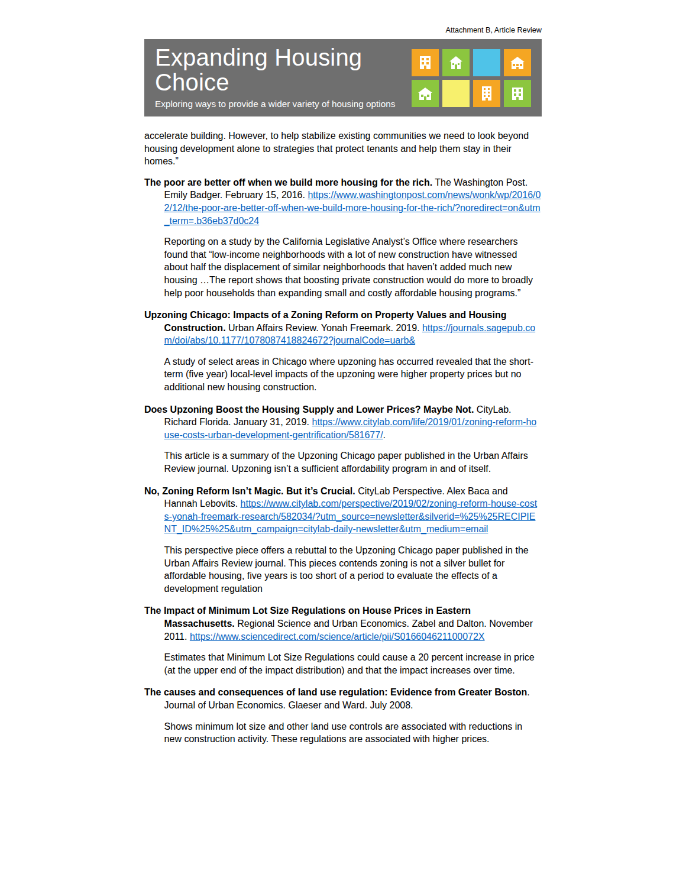Attachment B, Article Review
Expanding Housing Choice
Exploring ways to provide a wider variety of housing options
accelerate building. However, to help stabilize existing communities we need to look beyond housing development alone to strategies that protect tenants and help them stay in their homes.”
The poor are better off when we build more housing for the rich. The Washington Post. Emily Badger. February 15, 2016. https://www.washingtonpost.com/news/wonk/wp/2016/02/12/the-poor-are-better-off-when-we-build-more-housing-for-the-rich/?noredirect=on&utm_term=.b36eb37d0c24
Reporting on a study by the California Legislative Analyst’s Office where researchers found that “low-income neighborhoods with a lot of new construction have witnessed about half the displacement of similar neighborhoods that haven’t added much new housing …The report shows that boosting private construction would do more to broadly help poor households than expanding small and costly affordable housing programs.”
Upzoning Chicago: Impacts of a Zoning Reform on Property Values and Housing Construction. Urban Affairs Review. Yonah Freemark. 2019. https://journals.sagepub.com/doi/abs/10.1177/1078087418824672?journalCode=uarb&
A study of select areas in Chicago where upzoning has occurred revealed that the short-term (five year) local-level impacts of the upzoning were higher property prices but no additional new housing construction.
Does Upzoning Boost the Housing Supply and Lower Prices? Maybe Not. CityLab. Richard Florida. January 31, 2019. https://www.citylab.com/life/2019/01/zoning-reform-house-costs-urban-development-gentrification/581677/.
This article is a summary of the Upzoning Chicago paper published in the Urban Affairs Review journal. Upzoning isn’t a sufficient affordability program in and of itself.
No, Zoning Reform Isn’t Magic. But it’s Crucial. CityLab Perspective. Alex Baca and Hannah Lebovits. https://www.citylab.com/perspective/2019/02/zoning-reform-house-costs-yonah-freemark-research/582034/?utm_source=newsletter&silverid=%25%25RECIPIENT_ID%25%25&utm_campaign=citylab-daily-newsletter&utm_medium=email
This perspective piece offers a rebuttal to the Upzoning Chicago paper published in the Urban Affairs Review journal. This pieces contends zoning is not a silver bullet for affordable housing, five years is too short of a period to evaluate the effects of a development regulation
The Impact of Minimum Lot Size Regulations on House Prices in Eastern Massachusetts. Regional Science and Urban Economics. Zabel and Dalton. November 2011. https://www.sciencedirect.com/science/article/pii/S016604621100072X
Estimates that Minimum Lot Size Regulations could cause a 20 percent increase in price (at the upper end of the impact distribution) and that the impact increases over time.
The causes and consequences of land use regulation: Evidence from Greater Boston. Journal of Urban Economics. Glaeser and Ward. July 2008.
Shows minimum lot size and other land use controls are associated with reductions in new construction activity. These regulations are associated with higher prices.